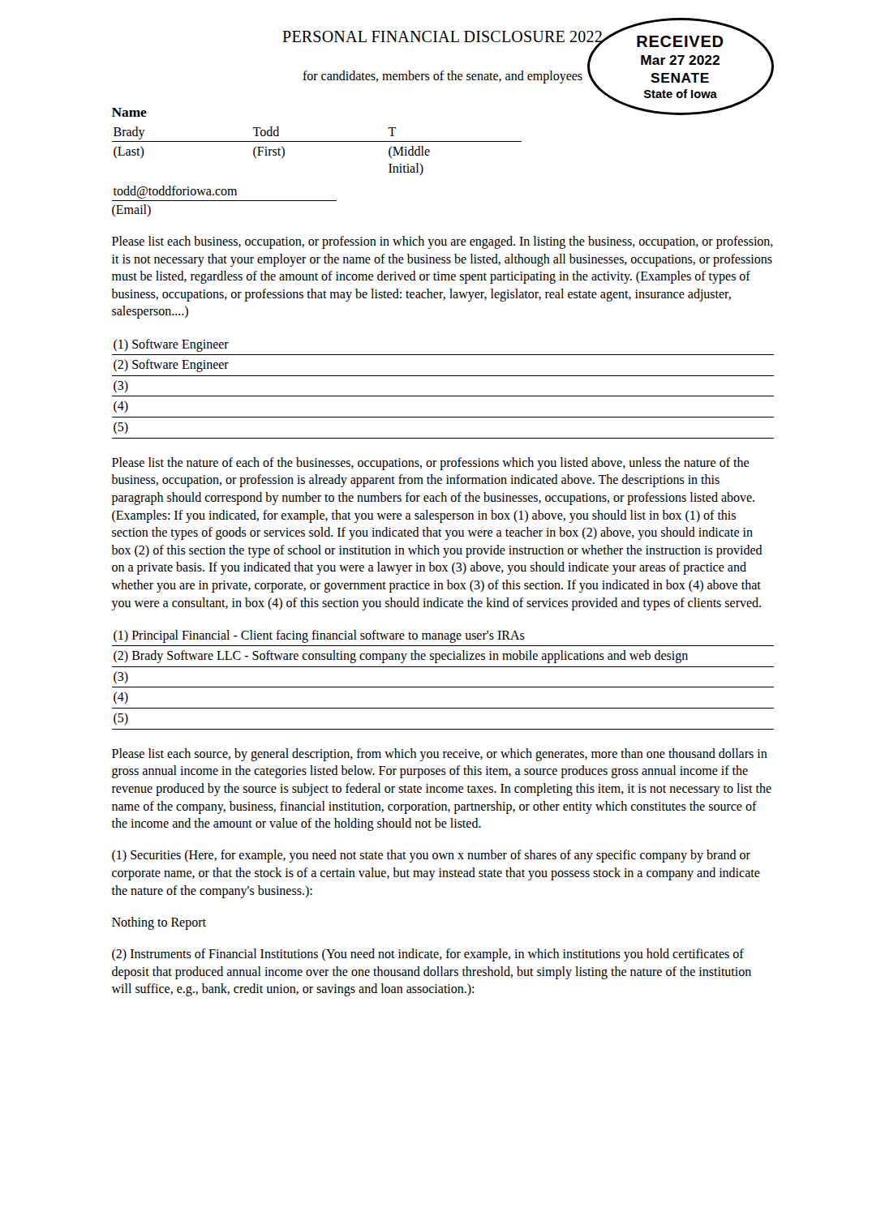RECEIVED
Mar 27 2022
SENATE
State of Iowa
PERSONAL FINANCIAL DISCLOSURE 2022
for candidates, members of the senate, and employees
Name
| Brady | Todd | T |
| (Last) | (First) | (Middle Initial) |
todd@toddforiowa.com
(Email)
Please list each business, occupation, or profession in which you are engaged. In listing the business, occupation, or profession, it is not necessary that your employer or the name of the business be listed, although all businesses, occupations, or professions must be listed, regardless of the amount of income derived or time spent participating in the activity. (Examples of types of business, occupations, or professions that may be listed: teacher, lawyer, legislator, real estate agent, insurance adjuster, salesperson....)
(1) Software Engineer
(2) Software Engineer
(3)
(4)
(5)
Please list the nature of each of the businesses, occupations, or professions which you listed above, unless the nature of the business, occupation, or profession is already apparent from the information indicated above. The descriptions in this paragraph should correspond by number to the numbers for each of the businesses, occupations, or professions listed above. (Examples: If you indicated, for example, that you were a salesperson in box (1) above, you should list in box (1) of this section the types of goods or services sold. If you indicated that you were a teacher in box (2) above, you should indicate in box (2) of this section the type of school or institution in which you provide instruction or whether the instruction is provided on a private basis. If you indicated that you were a lawyer in box (3) above, you should indicate your areas of practice and whether you are in private, corporate, or government practice in box (3) of this section. If you indicated in box (4) above that you were a consultant, in box (4) of this section you should indicate the kind of services provided and types of clients served.
(1) Principal Financial - Client facing financial software to manage user's IRAs
(2) Brady Software LLC - Software consulting company the specializes in mobile applications and web design
(3)
(4)
(5)
Please list each source, by general description, from which you receive, or which generates, more than one thousand dollars in gross annual income in the categories listed below. For purposes of this item, a source produces gross annual income if the revenue produced by the source is subject to federal or state income taxes. In completing this item, it is not necessary to list the name of the company, business, financial institution, corporation, partnership, or other entity which constitutes the source of the income and the amount or value of the holding should not be listed.
(1) Securities (Here, for example, you need not state that you own x number of shares of any specific company by brand or corporate name, or that the stock is of a certain value, but may instead state that you possess stock in a company and indicate the nature of the company's business.):
Nothing to Report
(2) Instruments of Financial Institutions (You need not indicate, for example, in which institutions you hold certificates of deposit that produced annual income over the one thousand dollars threshold, but simply listing the nature of the institution will suffice, e.g., bank, credit union, or savings and loan association.):